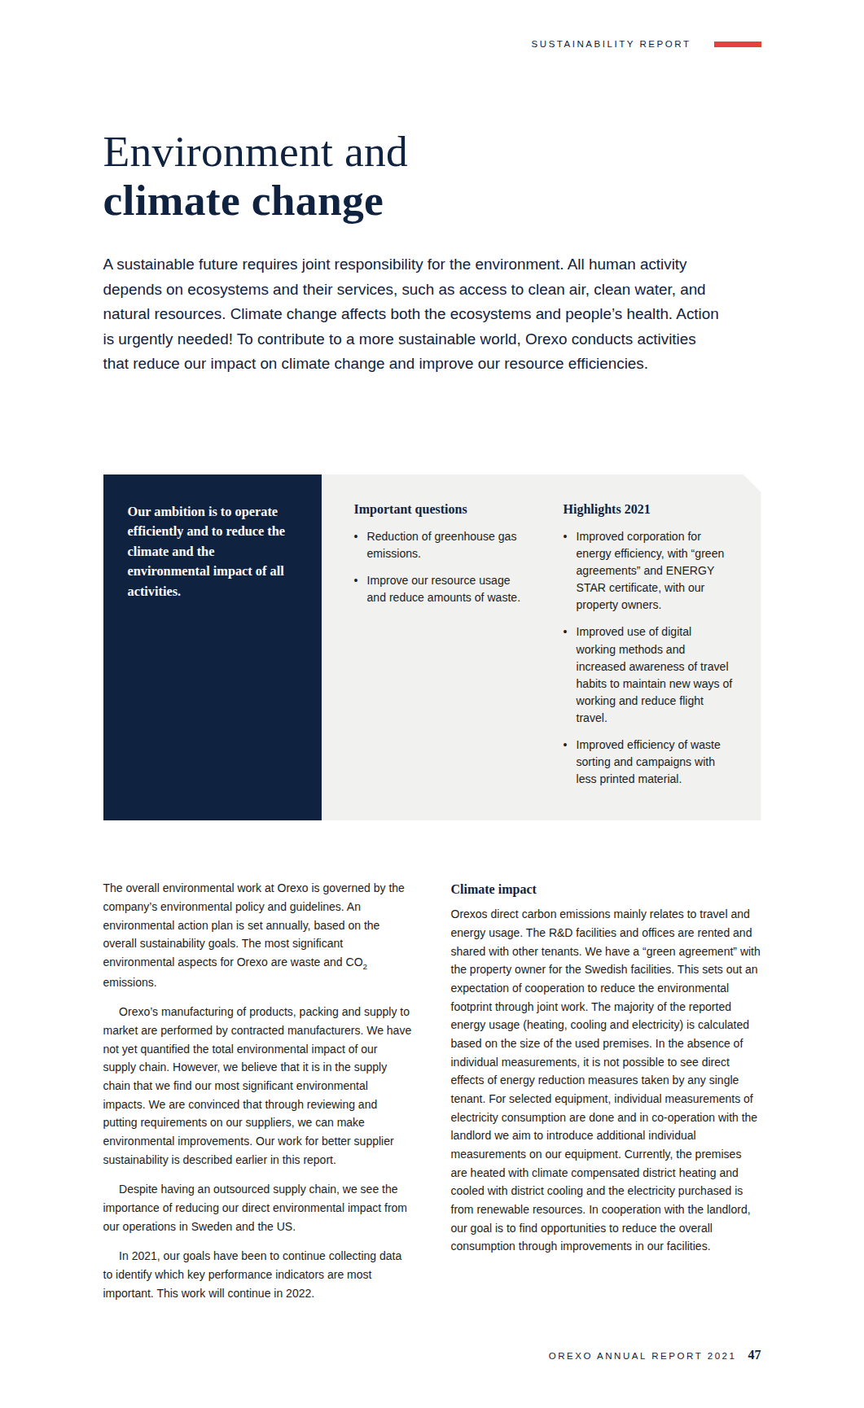Sustainability report
Environment and climate change
A sustainable future requires joint responsibility for the environment. All human activity depends on ecosystems and their services, such as access to clean air, clean water, and natural resources. Climate change affects both the ecosystems and people’s health. Action is urgently needed! To contribute to a more sustainable world, Orexo conducts activities that reduce our impact on climate change and improve our resource efficiencies.
Our ambition is to operate efficiently and to reduce the climate and the environmental impact of all activities.
Important questions
Reduction of greenhouse gas emissions.
Improve our resource usage and reduce amounts of waste.
Highlights 2021
Improved corporation for energy efficiency, with “green agreements” and ENERGY STAR certificate, with our property owners.
Improved use of digital working methods and increased awareness of travel habits to maintain new ways of working and reduce flight travel.
Improved efficiency of waste sorting and campaigns with less printed material.
The overall environmental work at Orexo is governed by the company’s environmental policy and guidelines. An environmental action plan is set annually, based on the overall sustainability goals. The most significant environmental aspects for Orexo are waste and CO2 emissions.
Orexo’s manufacturing of products, packing and supply to market are performed by contracted manufacturers. We have not yet quantified the total environmental impact of our supply chain. However, we believe that it is in the supply chain that we find our most significant environmental impacts. We are convinced that through reviewing and putting requirements on our suppliers, we can make environmental improvements. Our work for better supplier sustainability is described earlier in this report.
Despite having an outsourced supply chain, we see the importance of reducing our direct environmental impact from our operations in Sweden and the US.
In 2021, our goals have been to continue collecting data to identify which key performance indicators are most important. This work will continue in 2022.
Climate impact
Orexos direct carbon emissions mainly relates to travel and energy usage. The R&D facilities and offices are rented and shared with other tenants. We have a “green agreement” with the property owner for the Swedish facilities. This sets out an expectation of cooperation to reduce the environmental footprint through joint work. The majority of the reported energy usage (heating, cooling and electricity) is calculated based on the size of the used premises. In the absence of individual measurements, it is not possible to see direct effects of energy reduction measures taken by any single tenant. For selected equipment, individual measurements of electricity consumption are done and in co-operation with the landlord we aim to introduce additional individual measurements on our equipment. Currently, the premises are heated with climate compensated district heating and cooled with district cooling and the electricity purchased is from renewable resources. In cooperation with the landlord, our goal is to find opportunities to reduce the overall consumption through improvements in our facilities.
Orexo annual report 2021 47